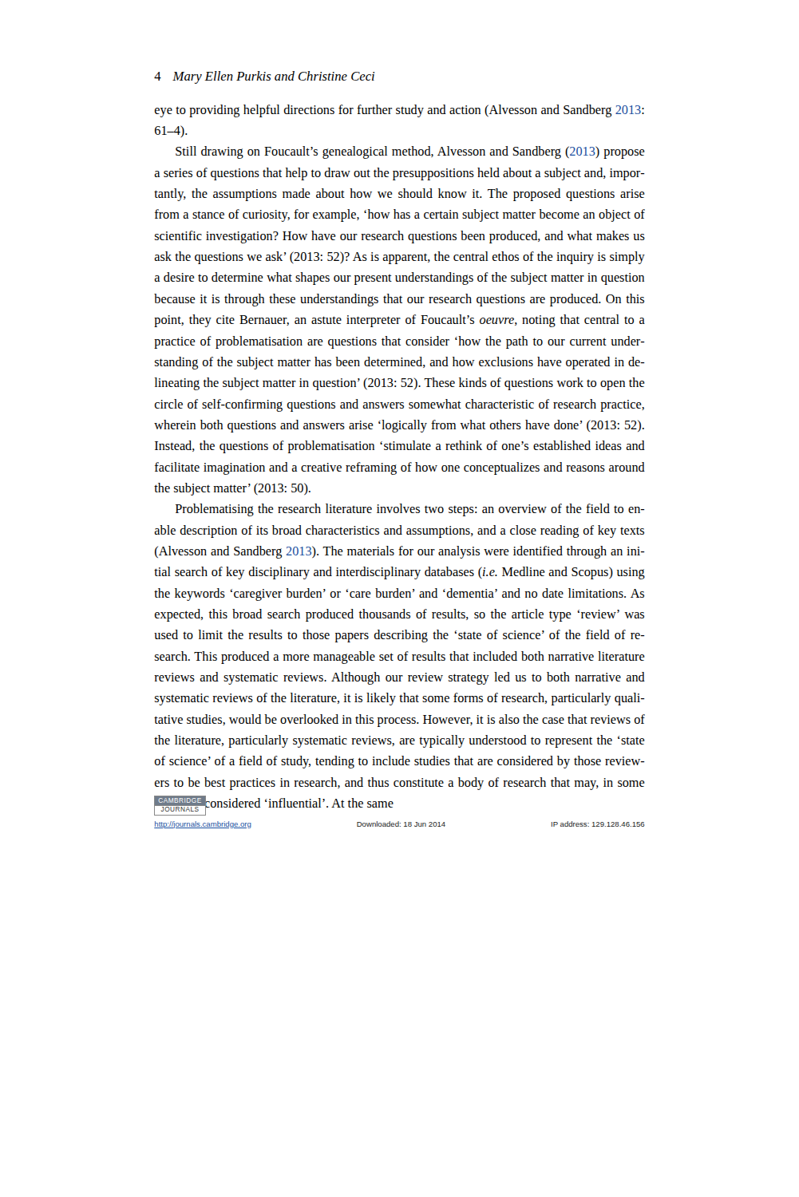4 Mary Ellen Purkis and Christine Ceci
eye to providing helpful directions for further study and action (Alvesson and Sandberg 2013: 61–4).
Still drawing on Foucault’s genealogical method, Alvesson and Sandberg (2013) propose a series of questions that help to draw out the presuppositions held about a subject and, importantly, the assumptions made about how we should know it. The proposed questions arise from a stance of curiosity, for example, ‘how has a certain subject matter become an object of scientific investigation? How have our research questions been produced, and what makes us ask the questions we ask’ (2013: 52)? As is apparent, the central ethos of the inquiry is simply a desire to determine what shapes our present understandings of the subject matter in question because it is through these understandings that our research questions are produced. On this point, they cite Bernauer, an astute interpreter of Foucault’s oeuvre, noting that central to a practice of problematisation are questions that consider ‘how the path to our current understanding of the subject matter has been determined, and how exclusions have operated in delineating the subject matter in question’ (2013: 52). These kinds of questions work to open the circle of self-confirming questions and answers somewhat characteristic of research practice, wherein both questions and answers arise ‘logically from what others have done’ (2013: 52). Instead, the questions of problematisation ‘stimulate a rethink of one’s established ideas and facilitate imagination and a creative reframing of how one conceptualizes and reasons around the subject matter’ (2013: 50).
Problematising the research literature involves two steps: an overview of the field to enable description of its broad characteristics and assumptions, and a close reading of key texts (Alvesson and Sandberg 2013). The materials for our analysis were identified through an initial search of key disciplinary and interdisciplinary databases (i.e. Medline and Scopus) using the keywords ‘caregiver burden’ or ‘care burden’ and ‘dementia’ and no date limitations. As expected, this broad search produced thousands of results, so the article type ‘review’ was used to limit the results to those papers describing the ‘state of science’ of the field of research. This produced a more manageable set of results that included both narrative literature reviews and systematic reviews. Although our review strategy led us to both narrative and systematic reviews of the literature, it is likely that some forms of research, particularly qualitative studies, would be overlooked in this process. However, it is also the case that reviews of the literature, particularly systematic reviews, are typically understood to represent the ‘state of science’ of a field of study, tending to include studies that are considered by those reviewers to be best practices in research, and thus constitute a body of research that may, in some sense, be considered ‘influential’. At the same
CAMBRIDGE JOURNALS
http://journals.cambridge.org Downloaded: 18 Jun 2014 IP address: 129.128.46.156